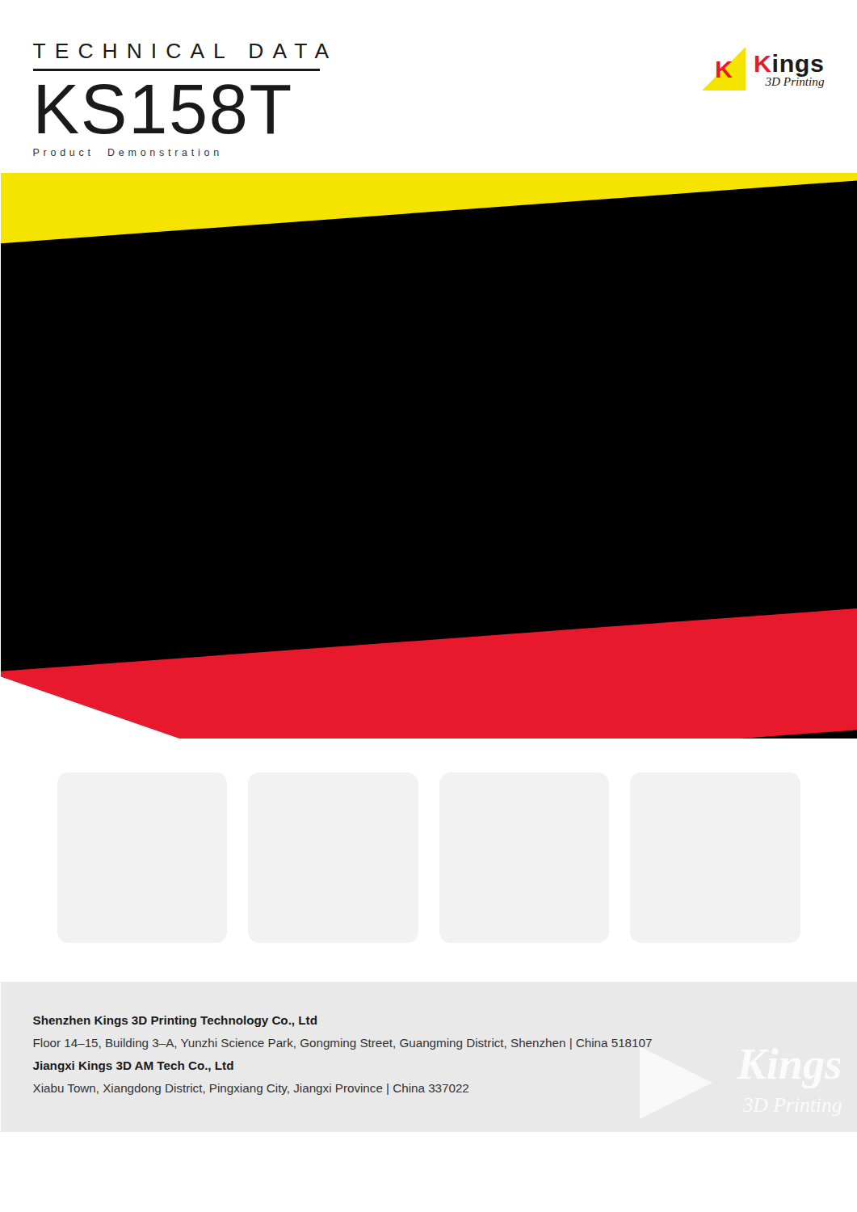Technical Data
KS158T
Product Demonstration
Kings
3D Printing
Shenzhen Kings 3D Printing Technology Co., Ltd
Floor 14–15, Building 3–A, Yunzhi Science Park, Gongming Street, Guangming District, Shenzhen | China 518107
Jiangxi Kings 3D AM Tech Co., Ltd
Xiabu Town, Xiangdong District, Pingxiang City, Jiangxi Province | China 337022
Kings
3D Printing